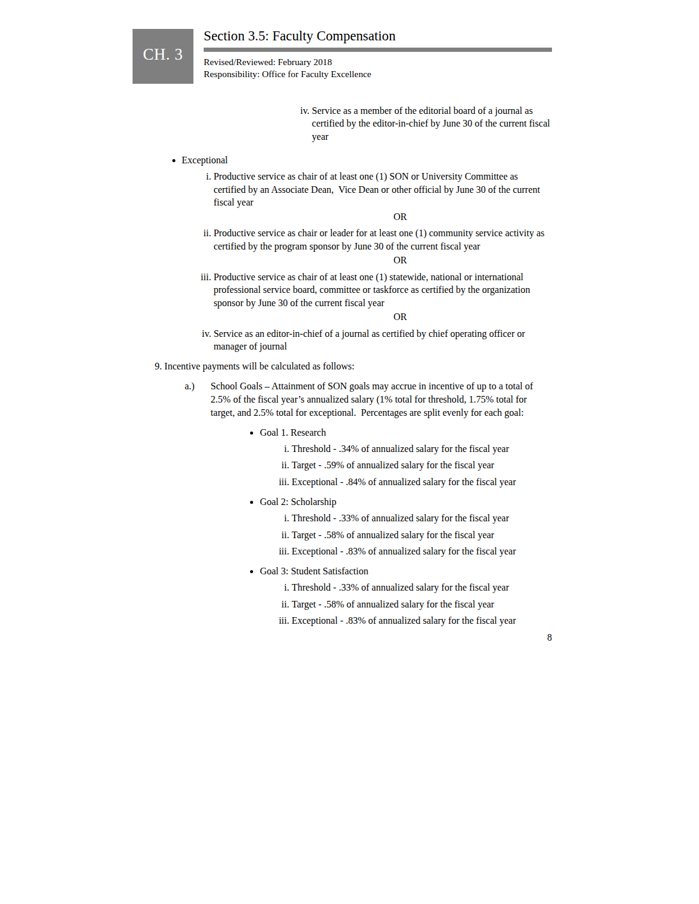CH. 3
Section 3.5: Faculty Compensation
Revised/Reviewed: February 2018
Responsibility: Office for Faculty Excellence
Service as a member of the editorial board of a journal as certified by the editor-in-chief by June 30 of the current fiscal year
Exceptional
Productive service as chair of at least one (1) SON or University Committee as certified by an Associate Dean, Vice Dean or other official by June 30 of the current fiscal year
OR
Productive service as chair or leader for at least one (1) community service activity as certified by the program sponsor by June 30 of the current fiscal year
OR
Productive service as chair of at least one (1) statewide, national or international professional service board, committee or taskforce as certified by the organization sponsor by June 30 of the current fiscal year
OR
Service as an editor-in-chief of a journal as certified by chief operating officer or manager of journal
Incentive payments will be calculated as follows:
a.) School Goals – Attainment of SON goals may accrue in incentive of up to a total of 2.5% of the fiscal year’s annualized salary (1% total for threshold, 1.75% total for target, and 2.5% total for exceptional. Percentages are split evenly for each goal:
Goal 1. Research
Threshold - .34% of annualized salary for the fiscal year
Target - .59% of annualized salary for the fiscal year
Exceptional - .84% of annualized salary for the fiscal year
Goal 2: Scholarship
Threshold - .33% of annualized salary for the fiscal year
Target - .58% of annualized salary for the fiscal year
Exceptional - .83% of annualized salary for the fiscal year
Goal 3: Student Satisfaction
Threshold - .33% of annualized salary for the fiscal year
Target - .58% of annualized salary for the fiscal year
Exceptional - .83% of annualized salary for the fiscal year
8